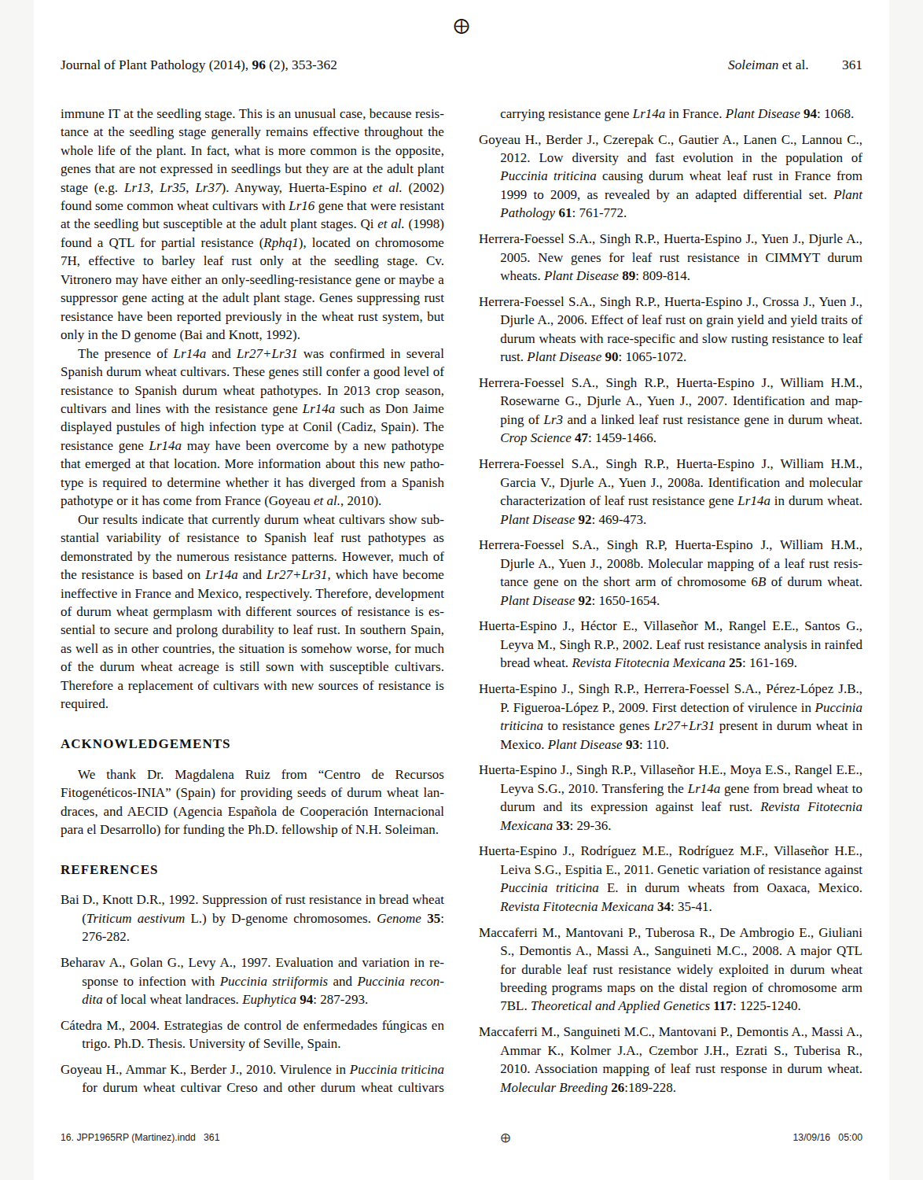⨁
Journal of Plant Pathology (2014), 96 (2), 353-362 Soleiman et al. 361
immune IT at the seedling stage. This is an unusual case, because resistance at the seedling stage generally remains effective throughout the whole life of the plant. In fact, what is more common is the opposite, genes that are not expressed in seedlings but they are at the adult plant stage (e.g. Lr13, Lr35, Lr37). Anyway, Huerta-Espino et al. (2002) found some common wheat cultivars with Lr16 gene that were resistant at the seedling but susceptible at the adult plant stages. Qi et al. (1998) found a QTL for partial resistance (Rphq1), located on chromosome 7H, effective to barley leaf rust only at the seedling stage. Cv. Vitronero may have either an only-seedling-resistance gene or maybe a suppressor gene acting at the adult plant stage. Genes suppressing rust resistance have been reported previously in the wheat rust system, but only in the D genome (Bai and Knott, 1992).
The presence of Lr14a and Lr27+Lr31 was confirmed in several Spanish durum wheat cultivars. These genes still confer a good level of resistance to Spanish durum wheat pathotypes. In 2013 crop season, cultivars and lines with the resistance gene Lr14a such as Don Jaime displayed pustules of high infection type at Conil (Cadiz, Spain). The resistance gene Lr14a may have been overcome by a new pathotype that emerged at that location. More information about this new pathotype is required to determine whether it has diverged from a Spanish pathotype or it has come from France (Goyeau et al., 2010).
Our results indicate that currently durum wheat cultivars show substantial variability of resistance to Spanish leaf rust pathotypes as demonstrated by the numerous resistance patterns. However, much of the resistance is based on Lr14a and Lr27+Lr31, which have become ineffective in France and Mexico, respectively. Therefore, development of durum wheat germplasm with different sources of resistance is essential to secure and prolong durability to leaf rust. In southern Spain, as well as in other countries, the situation is somehow worse, for much of the durum wheat acreage is still sown with susceptible cultivars. Therefore a replacement of cultivars with new sources of resistance is required.
ACKNOWLEDGEMENTS
We thank Dr. Magdalena Ruiz from “Centro de Recursos Fitogenéticos-INIA” (Spain) for providing seeds of durum wheat landraces, and AECID (Agencia Española de Cooperación Internacional para el Desarrollo) for funding the Ph.D. fellowship of N.H. Soleiman.
REFERENCES
Bai D., Knott D.R., 1992. Suppression of rust resistance in bread wheat (Triticum aestivum L.) by D-genome chromosomes. Genome 35: 276-282.
Beharav A., Golan G., Levy A., 1997. Evaluation and variation in response to infection with Puccinia striiformis and Puccinia recondita of local wheat landraces. Euphytica 94: 287-293.
Cátedra M., 2004. Estrategias de control de enfermedades fúngicas en trigo. Ph.D. Thesis. University of Seville, Spain.
Goyeau H., Ammar K., Berder J., 2010. Virulence in Puccinia triticina for durum wheat cultivar Creso and other durum wheat cultivars carrying resistance gene Lr14a in France. Plant Disease 94: 1068.
Goyeau H., Berder J., Czerepak C., Gautier A., Lanen C., Lannou C., 2012. Low diversity and fast evolution in the population of Puccinia triticina causing durum wheat leaf rust in France from 1999 to 2009, as revealed by an adapted differential set. Plant Pathology 61: 761-772.
Herrera-Foessel S.A., Singh R.P., Huerta-Espino J., Yuen J., Djurle A., 2005. New genes for leaf rust resistance in CIMMYT durum wheats. Plant Disease 89: 809-814.
Herrera-Foessel S.A., Singh R.P., Huerta-Espino J., Crossa J., Yuen J., Djurle A., 2006. Effect of leaf rust on grain yield and yield traits of durum wheats with race-specific and slow rusting resistance to leaf rust. Plant Disease 90: 1065-1072.
Herrera-Foessel S.A., Singh R.P., Huerta-Espino J., William H.M., Rosewarne G., Djurle A., Yuen J., 2007. Identification and mapping of Lr3 and a linked leaf rust resistance gene in durum wheat. Crop Science 47: 1459-1466.
Herrera-Foessel S.A., Singh R.P., Huerta-Espino J., William H.M., Garcia V., Djurle A., Yuen J., 2008a. Identification and molecular characterization of leaf rust resistance gene Lr14a in durum wheat. Plant Disease 92: 469-473.
Herrera-Foessel S.A., Singh R.P, Huerta-Espino J., William H.M., Djurle A., Yuen J., 2008b. Molecular mapping of a leaf rust resistance gene on the short arm of chromosome 6B of durum wheat. Plant Disease 92: 1650-1654.
Huerta-Espino J., Héctor E., Villaseñor M., Rangel E.E., Santos G., Leyva M., Singh R.P., 2002. Leaf rust resistance analysis in rainfed bread wheat. Revista Fitotecnia Mexicana 25: 161-169.
Huerta-Espino J., Singh R.P., Herrera-Foessel S.A., Pérez-López J.B., P. Figueroa-López P., 2009. First detection of virulence in Puccinia triticina to resistance genes Lr27+Lr31 present in durum wheat in Mexico. Plant Disease 93: 110.
Huerta-Espino J., Singh R.P., Villaseñor H.E., Moya E.S., Rangel E.E., Leyva S.G., 2010. Transfering the Lr14a gene from bread wheat to durum and its expression against leaf rust. Revista Fitotecnia Mexicana 33: 29-36.
Huerta-Espino J., Rodríguez M.E., Rodríguez M.F., Villaseñor H.E., Leiva S.G., Espitia E., 2011. Genetic variation of resistance against Puccinia triticina E. in durum wheats from Oaxaca, Mexico. Revista Fitotecnia Mexicana 34: 35-41.
Maccaferri M., Mantovani P., Tuberosa R., De Ambrogio E., Giuliani S., Demontis A., Massi A., Sanguineti M.C., 2008. A major QTL for durable leaf rust resistance widely exploited in durum wheat breeding programs maps on the distal region of chromosome arm 7BL. Theoretical and Applied Genetics 117: 1225-1240.
Maccaferri M., Sanguineti M.C., Mantovani P., Demontis A., Massi A., Ammar K., Kolmer J.A., Czembor J.H., Ezrati S., Tuberisa R., 2010. Association mapping of leaf rust response in durum wheat. Molecular Breeding 26:189-228.
16. JPP1965RP (Martinez).indd 361 ⨁ 13/09/16 05:00